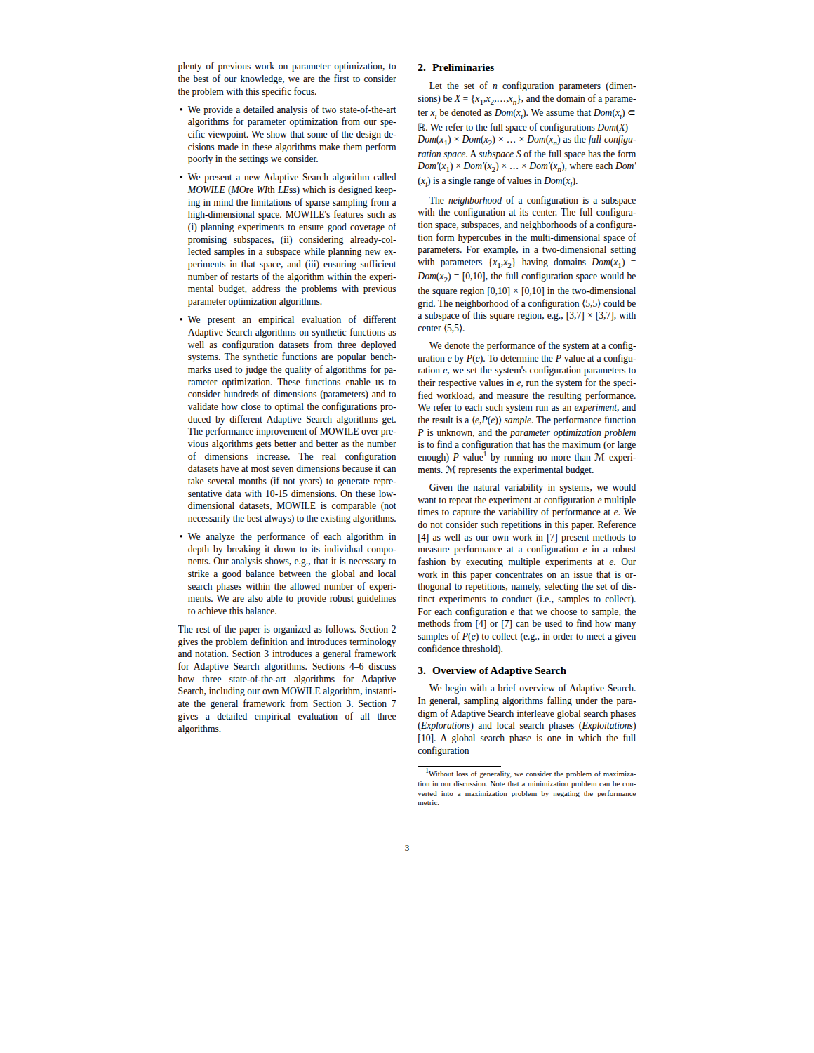plenty of previous work on parameter optimization, to the best of our knowledge, we are the first to consider the problem with this specific focus.
We provide a detailed analysis of two state-of-the-art algorithms for parameter optimization from our specific viewpoint. We show that some of the design decisions made in these algorithms make them perform poorly in the settings we consider.
We present a new Adaptive Search algorithm called MOWILE (MOre WIth LEss) which is designed keeping in mind the limitations of sparse sampling from a high-dimensional space. MOWILE's features such as (i) planning experiments to ensure good coverage of promising subspaces, (ii) considering already-collected samples in a subspace while planning new experiments in that space, and (iii) ensuring sufficient number of restarts of the algorithm within the experimental budget, address the problems with previous parameter optimization algorithms.
We present an empirical evaluation of different Adaptive Search algorithms on synthetic functions as well as configuration datasets from three deployed systems. The synthetic functions are popular benchmarks used to judge the quality of algorithms for parameter optimization. These functions enable us to consider hundreds of dimensions (parameters) and to validate how close to optimal the configurations produced by different Adaptive Search algorithms get. The performance improvement of MOWILE over previous algorithms gets better and better as the number of dimensions increase. The real configuration datasets have at most seven dimensions because it can take several months (if not years) to generate representative data with 10-15 dimensions. On these low-dimensional datasets, MOWILE is comparable (not necessarily the best always) to the existing algorithms.
We analyze the performance of each algorithm in depth by breaking it down to its individual components. Our analysis shows, e.g., that it is necessary to strike a good balance between the global and local search phases within the allowed number of experiments. We are also able to provide robust guidelines to achieve this balance.
The rest of the paper is organized as follows. Section 2 gives the problem definition and introduces terminology and notation. Section 3 introduces a general framework for Adaptive Search algorithms. Sections 4–6 discuss how three state-of-the-art algorithms for Adaptive Search, including our own MOWILE algorithm, instantiate the general framework from Section 3. Section 7 gives a detailed empirical evaluation of all three algorithms.
2. Preliminaries
Let the set of n configuration parameters (dimensions) be X = {x1,x2,…,xn}, and the domain of a parameter xi be denoted as Dom(xi). We assume that Dom(xi) ⊂ ℝ. We refer to the full space of configurations Dom(X) = Dom(x1) × Dom(x2) × … × Dom(xn) as the full configuration space. A subspace S of the full space has the form Dom′(x1) × Dom′(x2) × … × Dom′(xn), where each Dom′(xi) is a single range of values in Dom(xi).
The neighborhood of a configuration is a subspace with the configuration at its center. The full configuration space, subspaces, and neighborhoods of a configuration form hypercubes in the multi-dimensional space of parameters. For example, in a two-dimensional setting with parameters {x1,x2} having domains Dom(x1) = Dom(x2) = [0,10], the full configuration space would be the square region [0,10] × [0,10] in the two-dimensional grid. The neighborhood of a configuration ⟨5,5⟩ could be a subspace of this square region, e.g., [3,7] × [3,7], with center ⟨5,5⟩.
We denote the performance of the system at a configuration e by P(e). To determine the P value at a configuration e, we set the system's configuration parameters to their respective values in e, run the system for the specified workload, and measure the resulting performance. We refer to each such system run as an experiment, and the result is a ⟨e,P(e)⟩ sample. The performance function P is unknown, and the parameter optimization problem is to find a configuration that has the maximum (or large enough) P value1 by running no more than ℳ experiments. ℳ represents the experimental budget.
Given the natural variability in systems, we would want to repeat the experiment at configuration e multiple times to capture the variability of performance at e. We do not consider such repetitions in this paper. Reference [4] as well as our own work in [7] present methods to measure performance at a configuration e in a robust fashion by executing multiple experiments at e. Our work in this paper concentrates on an issue that is orthogonal to repetitions, namely, selecting the set of distinct experiments to conduct (i.e., samples to collect). For each configuration e that we choose to sample, the methods from [4] or [7] can be used to find how many samples of P(e) to collect (e.g., in order to meet a given confidence threshold).
3. Overview of Adaptive Search
We begin with a brief overview of Adaptive Search. In general, sampling algorithms falling under the paradigm of Adaptive Search interleave global search phases (Explorations) and local search phases (Exploitations) [10]. A global search phase is one in which the full configuration
1Without loss of generality, we consider the problem of maximization in our discussion. Note that a minimization problem can be converted into a maximization problem by negating the performance metric.
3